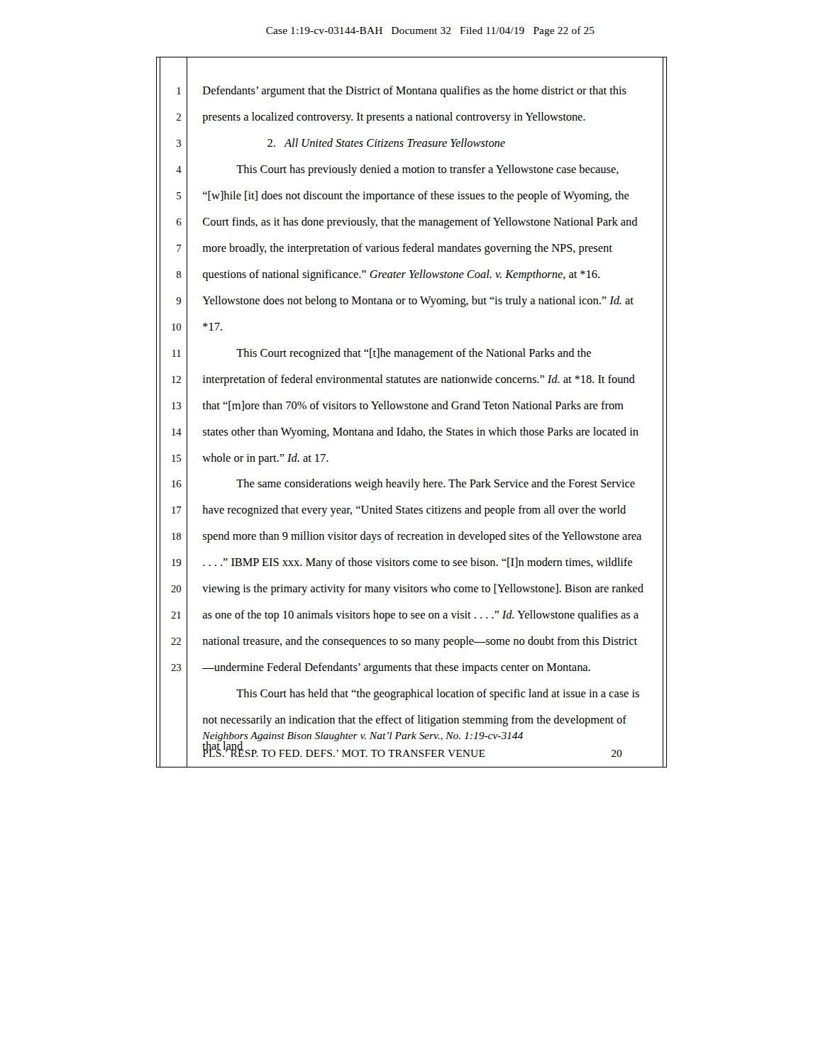Case 1:19-cv-03144-BAH Document 32 Filed 11/04/19 Page 22 of 25
1
2
3
4
5
6
7
8
9
10
11
12
13
14
15
16
17
18
19
20
21
22
23
Defendants’ argument that the District of Montana qualifies as the home district or that this presents a localized controversy. It presents a national controversy in Yellowstone.
2. All United States Citizens Treasure Yellowstone
This Court has previously denied a motion to transfer a Yellowstone case because, “[w]hile [it] does not discount the importance of these issues to the people of Wyoming, the Court finds, as it has done previously, that the management of Yellowstone National Park and more broadly, the interpretation of various federal mandates governing the NPS, present questions of national significance.” Greater Yellowstone Coal. v. Kempthorne, at *16. Yellowstone does not belong to Montana or to Wyoming, but “is truly a national icon.” Id. at *17.
This Court recognized that “[t]he management of the National Parks and the interpretation of federal environmental statutes are nationwide concerns.” Id. at *18. It found that “[m]ore than 70% of visitors to Yellowstone and Grand Teton National Parks are from states other than Wyoming, Montana and Idaho, the States in which those Parks are located in whole or in part.” Id. at 17.
The same considerations weigh heavily here. The Park Service and the Forest Service have recognized that every year, “United States citizens and people from all over the world spend more than 9 million visitor days of recreation in developed sites of the Yellowstone area . . . .” IBMP EIS xxx. Many of those visitors come to see bison. “[I]n modern times, wildlife viewing is the primary activity for many visitors who come to [Yellowstone]. Bison are ranked as one of the top 10 animals visitors hope to see on a visit . . . .” Id. Yellowstone qualifies as a national treasure, and the consequences to so many people—some no doubt from this District—undermine Federal Defendants’ arguments that these impacts center on Montana.
This Court has held that “the geographical location of specific land at issue in a case is not necessarily an indication that the effect of litigation stemming from the development of that land
Neighbors Against Bison Slaughter v. Nat’l Park Serv., No. 1:19-cv-3144
PLS.’ RESP. TO FED. DEFS.’ MOT. TO TRANSFER VENUE 20